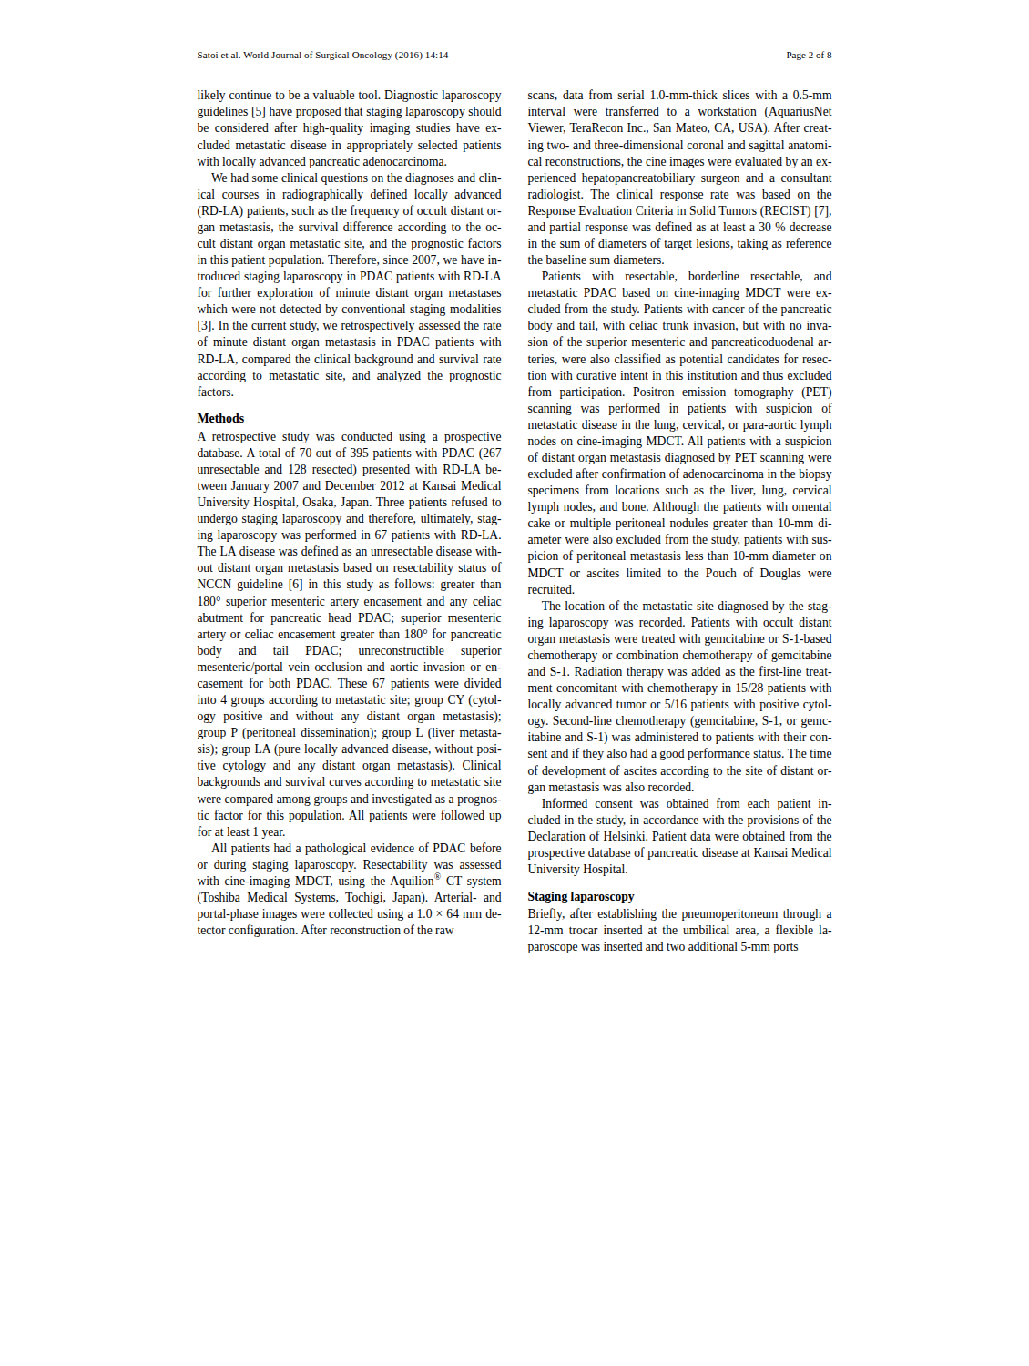Satoi et al. World Journal of Surgical Oncology (2016) 14:14
Page 2 of 8
likely continue to be a valuable tool. Diagnostic laparoscopy guidelines [5] have proposed that staging laparoscopy should be considered after high-quality imaging studies have excluded metastatic disease in appropriately selected patients with locally advanced pancreatic adenocarcinoma.
We had some clinical questions on the diagnoses and clinical courses in radiographically defined locally advanced (RD-LA) patients, such as the frequency of occult distant organ metastasis, the survival difference according to the occult distant organ metastatic site, and the prognostic factors in this patient population. Therefore, since 2007, we have introduced staging laparoscopy in PDAC patients with RD-LA for further exploration of minute distant organ metastases which were not detected by conventional staging modalities [3]. In the current study, we retrospectively assessed the rate of minute distant organ metastasis in PDAC patients with RD-LA, compared the clinical background and survival rate according to metastatic site, and analyzed the prognostic factors.
Methods
A retrospective study was conducted using a prospective database. A total of 70 out of 395 patients with PDAC (267 unresectable and 128 resected) presented with RD-LA between January 2007 and December 2012 at Kansai Medical University Hospital, Osaka, Japan. Three patients refused to undergo staging laparoscopy and therefore, ultimately, staging laparoscopy was performed in 67 patients with RD-LA. The LA disease was defined as an unresectable disease without distant organ metastasis based on resectability status of NCCN guideline [6] in this study as follows: greater than 180° superior mesenteric artery encasement and any celiac abutment for pancreatic head PDAC; superior mesenteric artery or celiac encasement greater than 180° for pancreatic body and tail PDAC; unreconstructible superior mesenteric/portal vein occlusion and aortic invasion or encasement for both PDAC. These 67 patients were divided into 4 groups according to metastatic site; group CY (cytology positive and without any distant organ metastasis); group P (peritoneal dissemination); group L (liver metastasis); group LA (pure locally advanced disease, without positive cytology and any distant organ metastasis). Clinical backgrounds and survival curves according to metastatic site were compared among groups and investigated as a prognostic factor for this population. All patients were followed up for at least 1 year.
All patients had a pathological evidence of PDAC before or during staging laparoscopy. Resectability was assessed with cine-imaging MDCT, using the Aquilion® CT system (Toshiba Medical Systems, Tochigi, Japan). Arterial- and portal-phase images were collected using a 1.0 × 64 mm detector configuration. After reconstruction of the raw
scans, data from serial 1.0-mm-thick slices with a 0.5-mm interval were transferred to a workstation (AquariusNet Viewer, TeraRecon Inc., San Mateo, CA, USA). After creating two- and three-dimensional coronal and sagittal anatomical reconstructions, the cine images were evaluated by an experienced hepatopancreatobiliary surgeon and a consultant radiologist. The clinical response rate was based on the Response Evaluation Criteria in Solid Tumors (RECIST) [7], and partial response was defined as at least a 30 % decrease in the sum of diameters of target lesions, taking as reference the baseline sum diameters.
Patients with resectable, borderline resectable, and metastatic PDAC based on cine-imaging MDCT were excluded from the study. Patients with cancer of the pancreatic body and tail, with celiac trunk invasion, but with no invasion of the superior mesenteric and pancreaticoduodenal arteries, were also classified as potential candidates for resection with curative intent in this institution and thus excluded from participation. Positron emission tomography (PET) scanning was performed in patients with suspicion of metastatic disease in the lung, cervical, or para-aortic lymph nodes on cine-imaging MDCT. All patients with a suspicion of distant organ metastasis diagnosed by PET scanning were excluded after confirmation of adenocarcinoma in the biopsy specimens from locations such as the liver, lung, cervical lymph nodes, and bone. Although the patients with omental cake or multiple peritoneal nodules greater than 10-mm diameter were also excluded from the study, patients with suspicion of peritoneal metastasis less than 10-mm diameter on MDCT or ascites limited to the Pouch of Douglas were recruited.
The location of the metastatic site diagnosed by the staging laparoscopy was recorded. Patients with occult distant organ metastasis were treated with gemcitabine or S-1-based chemotherapy or combination chemotherapy of gemcitabine and S-1. Radiation therapy was added as the first-line treatment concomitant with chemotherapy in 15/28 patients with locally advanced tumor or 5/16 patients with positive cytology. Second-line chemotherapy (gemcitabine, S-1, or gemcitabine and S-1) was administered to patients with their consent and if they also had a good performance status. The time of development of ascites according to the site of distant organ metastasis was also recorded.
Informed consent was obtained from each patient included in the study, in accordance with the provisions of the Declaration of Helsinki. Patient data were obtained from the prospective database of pancreatic disease at Kansai Medical University Hospital.
Staging laparoscopy
Briefly, after establishing the pneumoperitoneum through a 12-mm trocar inserted at the umbilical area, a flexible laparoscope was inserted and two additional 5-mm ports